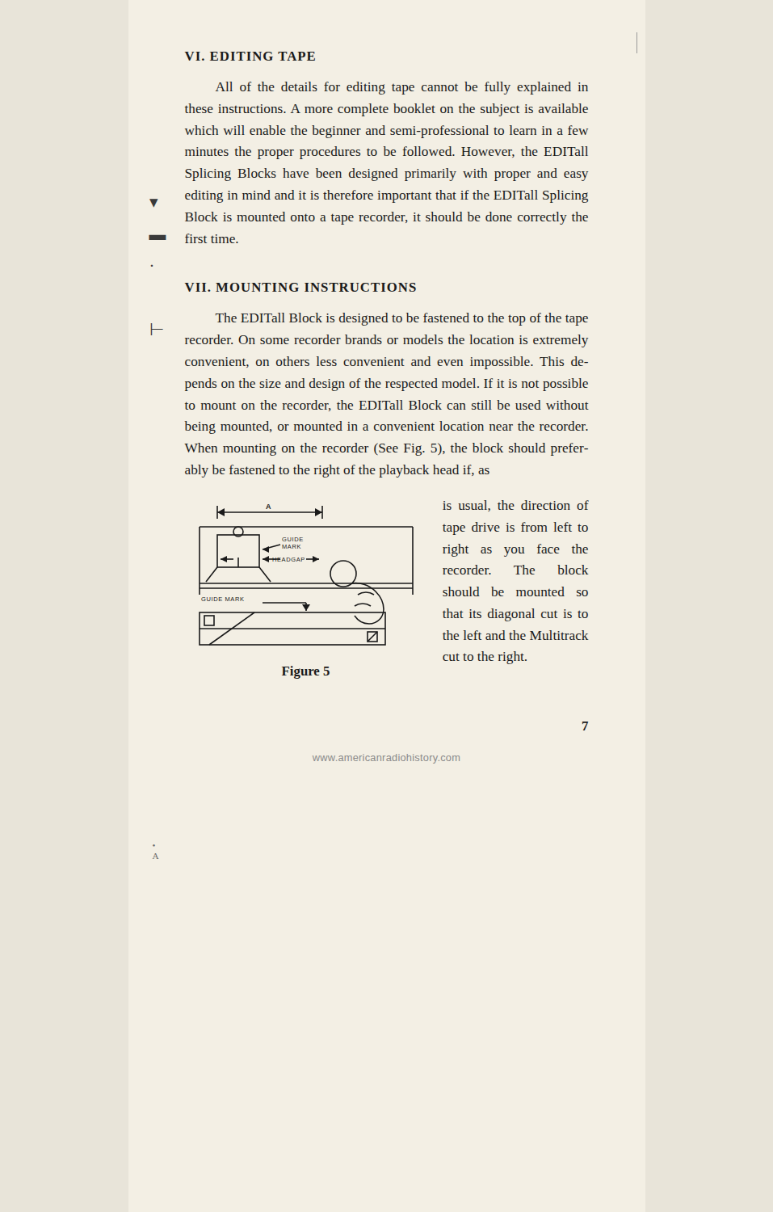▾ ▬ · ⊢
•
A
VI. Editing Tape
All of the details for editing tape cannot be fully explained in these instructions. A more complete booklet on the subject is available which will enable the beginner and semi-professional to learn in a few minutes the proper procedures to be followed. However, the EDITall Splicing Blocks have been designed primarily with proper and easy editing in mind and it is therefore important that if the EDITall Splicing Block is mounted onto a tape recorder, it should be done correctly the first time.
VII. Mounting Instructions
The EDITall Block is designed to be fastened to the top of the tape recorder. On some recorder brands or models the location is extremely convenient, on others less convenient and even impossible. This depends on the size and design of the respected model. If it is not possible to mount on the recorder, the EDITall Block can still be used without being mounted, or mounted in a convenient location near the recorder. When mounting on the recorder (See Fig. 5), the block should preferably be fastened to the right of the playback head if, as
Figure 5 — Mounting the EDITall Block on a tape recorder Schematic top view of a tape recorder deck showing dimension A across the top, a guide mark and head gap at the playback head, the tape path, a finger pointing to the splicing block below, and the block with its diagonal cut at left and multitrack cut at right. A GUIDE MARK HEADGAP GUIDE MARK
Figure 5
is usual, the direction of tape drive is from left to right as you face the recorder. The block should be mounted so that its diagonal cut is to the left and the Multitrack cut to the right.
7
www.americanradiohistory.com